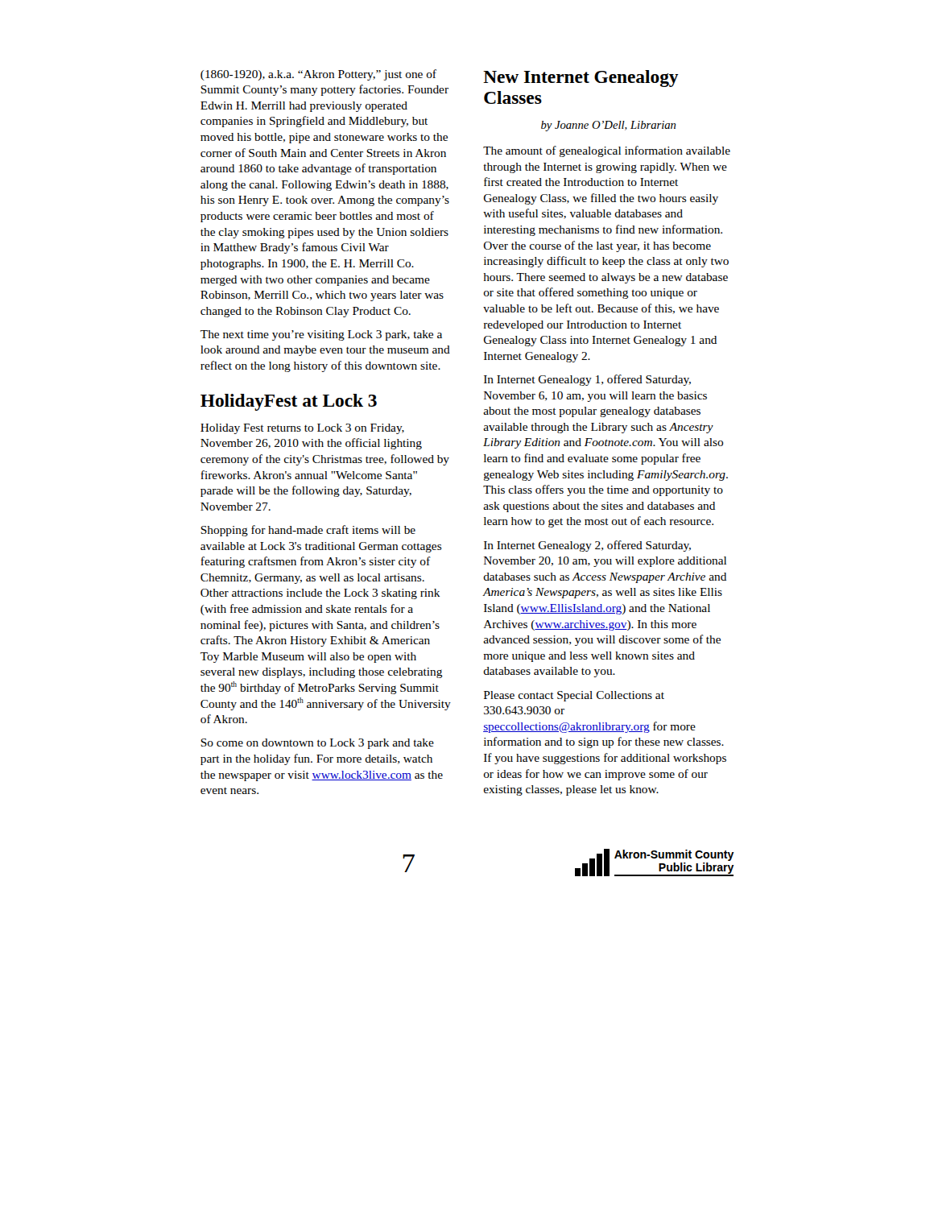(1860-1920), a.k.a. “Akron Pottery,” just one of Summit County’s many pottery factories. Founder Edwin H. Merrill had previously operated companies in Springfield and Middlebury, but moved his bottle, pipe and stoneware works to the corner of South Main and Center Streets in Akron around 1860 to take advantage of transportation along the canal. Following Edwin’s death in 1888, his son Henry E. took over. Among the company’s products were ceramic beer bottles and most of the clay smoking pipes used by the Union soldiers in Matthew Brady’s famous Civil War photographs. In 1900, the E. H. Merrill Co. merged with two other companies and became Robinson, Merrill Co., which two years later was changed to the Robinson Clay Product Co.
The next time you’re visiting Lock 3 park, take a look around and maybe even tour the museum and reflect on the long history of this downtown site.
HolidayFest at Lock 3
Holiday Fest returns to Lock 3 on Friday, November 26, 2010 with the official lighting ceremony of the city's Christmas tree, followed by fireworks. Akron's annual "Welcome Santa" parade will be the following day, Saturday, November 27.
Shopping for hand-made craft items will be available at Lock 3's traditional German cottages featuring craftsmen from Akron’s sister city of Chemnitz, Germany, as well as local artisans. Other attractions include the Lock 3 skating rink (with free admission and skate rentals for a nominal fee), pictures with Santa, and children’s crafts. The Akron History Exhibit & American Toy Marble Museum will also be open with several new displays, including those celebrating the 90th birthday of MetroParks Serving Summit County and the 140th anniversary of the University of Akron.
So come on downtown to Lock 3 park and take part in the holiday fun. For more details, watch the newspaper or visit www.lock3live.com as the event nears.
New Internet Genealogy Classes
by Joanne O’Dell, Librarian
The amount of genealogical information available through the Internet is growing rapidly. When we first created the Introduction to Internet Genealogy Class, we filled the two hours easily with useful sites, valuable databases and interesting mechanisms to find new information. Over the course of the last year, it has become increasingly difficult to keep the class at only two hours. There seemed to always be a new database or site that offered something too unique or valuable to be left out. Because of this, we have redeveloped our Introduction to Internet Genealogy Class into Internet Genealogy 1 and Internet Genealogy 2.
In Internet Genealogy 1, offered Saturday, November 6, 10 am, you will learn the basics about the most popular genealogy databases available through the Library such as Ancestry Library Edition and Footnote.com. You will also learn to find and evaluate some popular free genealogy Web sites including FamilySearch.org. This class offers you the time and opportunity to ask questions about the sites and databases and learn how to get the most out of each resource.
In Internet Genealogy 2, offered Saturday, November 20, 10 am, you will explore additional databases such as Access Newspaper Archive and America’s Newspapers, as well as sites like Ellis Island (www.EllisIsland.org) and the National Archives (www.archives.gov). In this more advanced session, you will discover some of the more unique and less well known sites and databases available to you.
Please contact Special Collections at 330.643.9030 or speccollections@akronlibrary.org for more information and to sign up for these new classes. If you have suggestions for additional workshops or ideas for how we can improve some of our existing classes, please let us know.
7
Akron-Summit County Public Library